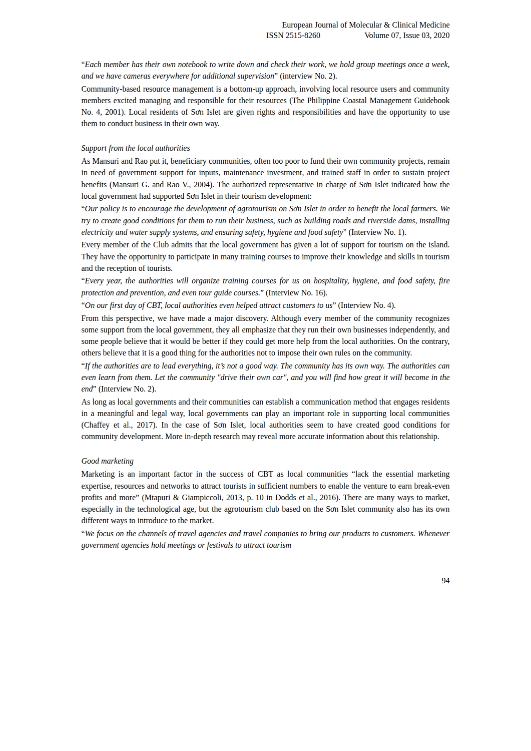European Journal of Molecular & Clinical Medicine ISSN 2515-8260 Volume 07, Issue 03, 2020
“Each member has their own notebook to write down and check their work, we hold group meetings once a week, and we have cameras everywhere for additional supervision” (interview No. 2).
Community-based resource management is a bottom-up approach, involving local resource users and community members excited managing and responsible for their resources (The Philippine Coastal Management Guidebook No. 4, 2001). Local residents of Sơn Islet are given rights and responsibilities and have the opportunity to use them to conduct business in their own way.
Support from the local authorities
As Mansuri and Rao put it, beneficiary communities, often too poor to fund their own community projects, remain in need of government support for inputs, maintenance investment, and trained staff in order to sustain project benefits (Mansuri G. and Rao V., 2004). The authorized representative in charge of Sơn Islet indicated how the local government had supported Sơn Islet in their tourism development:
“Our policy is to encourage the development of agrotourism on Sơn Islet in order to benefit the local farmers. We try to create good conditions for them to run their business, such as building roads and riverside dams, installing electricity and water supply systems, and ensuring safety, hygiene and food safety” (Interview No. 1).
Every member of the Club admits that the local government has given a lot of support for tourism on the island. They have the opportunity to participate in many training courses to improve their knowledge and skills in tourism and the reception of tourists.
“Every year, the authorities will organize training courses for us on hospitality, hygiene, and food safety, fire protection and prevention, and even tour guide courses.” (Interview No. 16).
“On our first day of CBT, local authorities even helped attract customers to us” (Interview No. 4).
From this perspective, we have made a major discovery. Although every member of the community recognizes some support from the local government, they all emphasize that they run their own businesses independently, and some people believe that it would be better if they could get more help from the local authorities. On the contrary, others believe that it is a good thing for the authorities not to impose their own rules on the community.
“If the authorities are to lead everything, it’s not a good way. The community has its own way. The authorities can even learn from them. Let the community "drive their own car", and you will find how great it will become in the end” (Interview No. 2).
As long as local governments and their communities can establish a communication method that engages residents in a meaningful and legal way, local governments can play an important role in supporting local communities (Chaffey et al., 2017). In the case of Sơn Islet, local authorities seem to have created good conditions for community development. More in-depth research may reveal more accurate information about this relationship.
Good marketing
Marketing is an important factor in the success of CBT as local communities “lack the essential marketing expertise, resources and networks to attract tourists in sufficient numbers to enable the venture to earn break-even profits and more” (Mtapuri & Giampiccoli, 2013, p. 10 in Dodds et al., 2016). There are many ways to market, especially in the technological age, but the agrotourism club based on the Sơn Islet community also has its own different ways to introduce to the market.
“We focus on the channels of travel agencies and travel companies to bring our products to customers. Whenever government agencies hold meetings or festivals to attract tourism
94